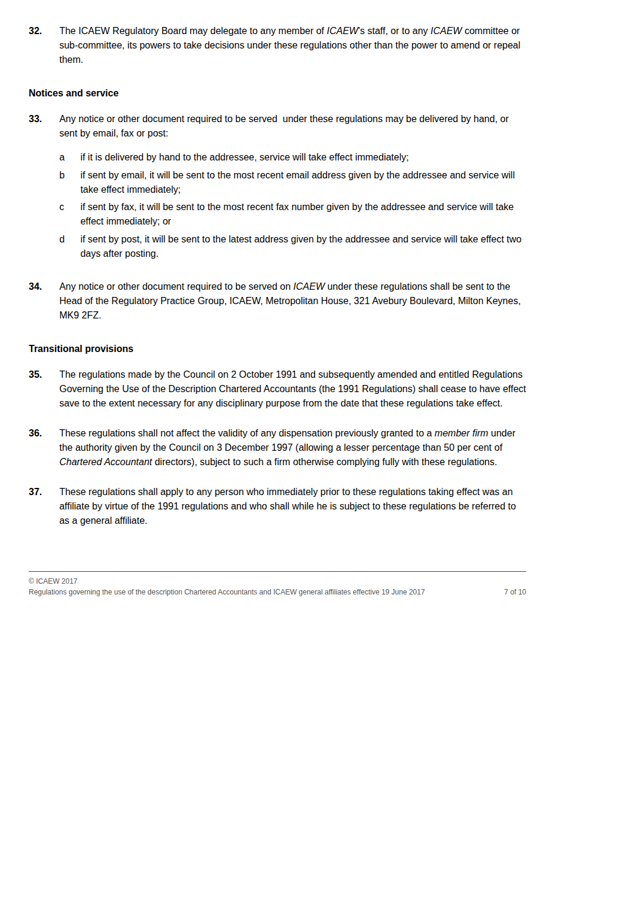32.
The ICAEW Regulatory Board may delegate to any member of ICAEW's staff, or to any ICAEW committee or sub-committee, its powers to take decisions under these regulations other than the power to amend or repeal them.
Notices and service
33.
Any notice or other document required to be served under these regulations may be delivered by hand, or sent by email, fax or post:
aif it is delivered by hand to the addressee, service will take effect immediately;
bif sent by email, it will be sent to the most recent email address given by the addressee and service will take effect immediately;
cif sent by fax, it will be sent to the most recent fax number given by the addressee and service will take effect immediately; or
dif sent by post, it will be sent to the latest address given by the addressee and service will take effect two days after posting.
34.
Any notice or other document required to be served on ICAEW under these regulations shall be sent to the Head of the Regulatory Practice Group, ICAEW, Metropolitan House, 321 Avebury Boulevard, Milton Keynes, MK9 2FZ.
Transitional provisions
35.
The regulations made by the Council on 2 October 1991 and subsequently amended and entitled Regulations Governing the Use of the Description Chartered Accountants (the 1991 Regulations) shall cease to have effect save to the extent necessary for any disciplinary purpose from the date that these regulations take effect.
36.
These regulations shall not affect the validity of any dispensation previously granted to a member firm under the authority given by the Council on 3 December 1997 (allowing a lesser percentage than 50 per cent of Chartered Accountant directors), subject to such a firm otherwise complying fully with these regulations.
37.
These regulations shall apply to any person who immediately prior to these regulations taking effect was an affiliate by virtue of the 1991 regulations and who shall while he is subject to these regulations be referred to as a general affiliate.
© ICAEW 2017
Regulations governing the use of the description Chartered Accountants and ICAEW general affiliates effective 19 June 2017 7 of 10